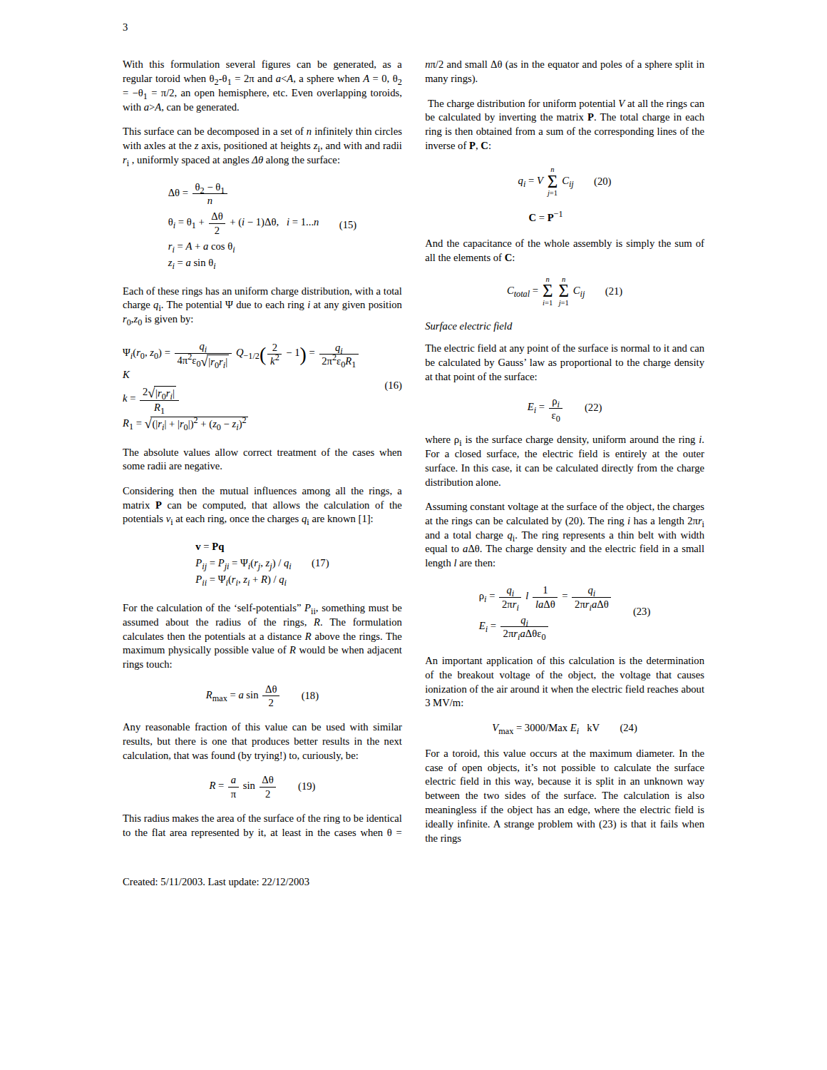3
With this formulation several figures can be generated, as a regular toroid when θ2-θ1 = 2π and a<A, a sphere when A = 0, θ2 = −θ1 = π/2, an open hemisphere, etc. Even overlapping toroids, with a>A, can be generated.
This surface can be decomposed in a set of n infinitely thin circles with axles at the z axis, positioned at heights zi, and with and radii ri , uniformly spaced at angles Δθ along the surface:
Δθ = θ2 − θ1 n
θi = θ1 + Δθ 2 + (i − 1)Δθ, i = 1...n
ri = A + a cos θi
zi = a sin θi
(15)
Each of these rings has an uniform charge distribution, with a total charge qi. The potential Ψ due to each ring i at any given position r0,z0 is given by:
Ψi(r0, z0) = qi 4π2ε0√|r0ri| Q−1/2(2 k2 − 1) = qi 2π2ε0R1 K
k = 2√|r0ri|R1
R1 = √(|ri| + |r0|)2 + (z0 − zi)2
(16)
The absolute values allow correct treatment of the cases when some radii are negative.
Considering then the mutual influences among all the rings, a matrix P can be computed, that allows the calculation of the potentials vi at each ring, once the charges qi are known [1]:
v = Pq
Pij = Pji = Ψi(rj, zj) / qi
Pii = Ψi(ri, zi + R) / qi
(17)
For the calculation of the ‘self-potentials” Pii, something must be assumed about the radius of the rings, R. The formulation calculates then the potentials at a distance R above the rings. The maximum physically possible value of R would be when adjacent rings touch:
Rmax = a sin Δθ 2
(18)
Any reasonable fraction of this value can be used with similar results, but there is one that produces better results in the next calculation, that was found (by trying!) to, curiously, be:
R = aπ sin Δθ 2
(19)
This radius makes the area of the surface of the ring to be identical to the flat area represented by it, at least in the cases when θ = nπ/2 and small Δθ (as in the equator and poles of a sphere split in many rings).
The charge distribution for uniform potential V at all the rings can be calculated by inverting the matrix P. The total charge in each ring is then obtained from a sum of the corresponding lines of the inverse of P, C:
qi = V nΣj=1 Cij
(20)
C = P−1
And the capacitance of the whole assembly is simply the sum of all the elements of C:
Ctotal = nΣi=1 nΣj=1 Cij
(21)
Surface electric field
The electric field at any point of the surface is normal to it and can be calculated by Gauss’ law as proportional to the charge density at that point of the surface:
Ei = ρi ε0
(22)
where ρi is the surface charge density, uniform around the ring i. For a closed surface, the electric field is entirely at the outer surface. In this case, it can be calculated directly from the charge distribution alone.
Assuming constant voltage at the surface of the object, the charges at the rings can be calculated by (20). The ring i has a length 2πri and a total charge qi. The ring represents a thin belt with width equal to a Δθ. The charge density and the electric field in a small length l are then:
ρi = qi 2πri l 1 la Δθ = qi 2πria Δθ
Ei = qi 2πria Δθε0
(23)
An important application of this calculation is the determination of the breakout voltage of the object, the voltage that causes ionization of the air around it when the electric field reaches about 3 MV/m:
Vmax = 3000/Max Ei kV
(24)
For a toroid, this value occurs at the maximum diameter. In the case of open objects, it’s not possible to calculate the surface electric field in this way, because it is split in an unknown way between the two sides of the surface. The calculation is also meaningless if the object has an edge, where the electric field is ideally infinite. A strange problem with (23) is that it fails when the rings
Created: 5/11/2003. Last update: 22/12/2003